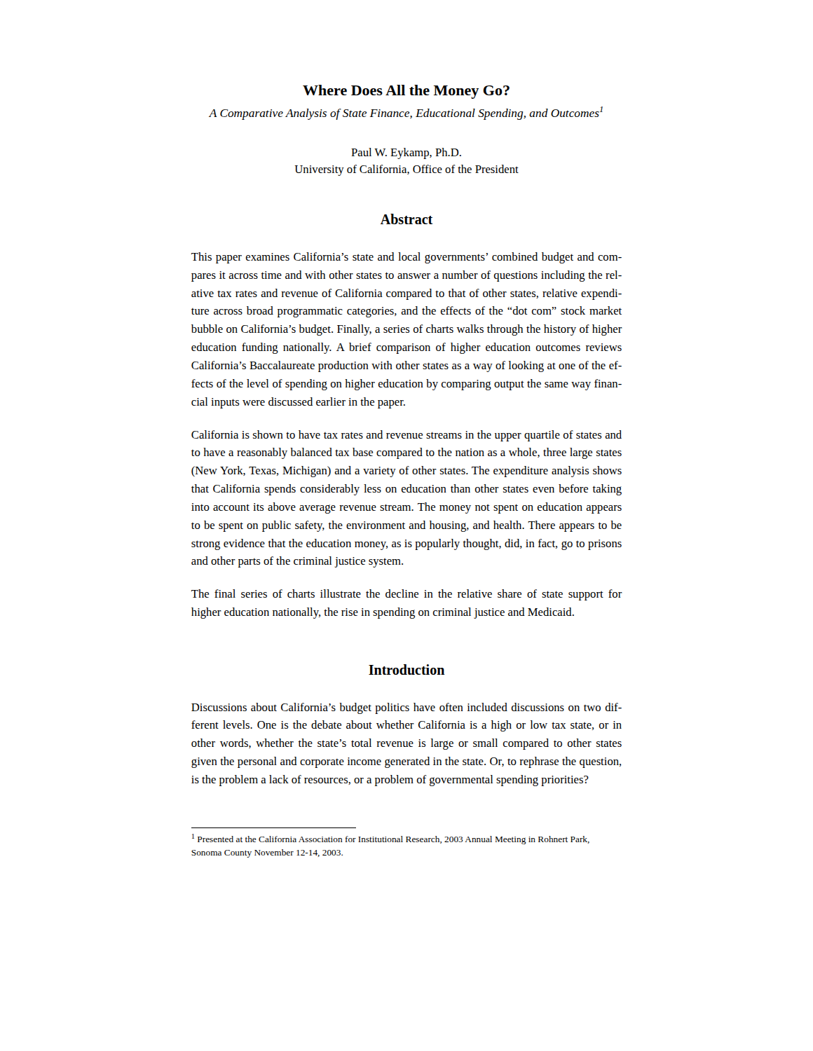Where Does All the Money Go?
A Comparative Analysis of State Finance, Educational Spending, and Outcomes1
Paul W. Eykamp, Ph.D.
University of California, Office of the President
Abstract
This paper examines California’s state and local governments’ combined budget and compares it across time and with other states to answer a number of questions including the relative tax rates and revenue of California compared to that of other states, relative expenditure across broad programmatic categories, and the effects of the “dot com” stock market bubble on California’s budget. Finally, a series of charts walks through the history of higher education funding nationally. A brief comparison of higher education outcomes reviews California’s Baccalaureate production with other states as a way of looking at one of the effects of the level of spending on higher education by comparing output the same way financial inputs were discussed earlier in the paper.
California is shown to have tax rates and revenue streams in the upper quartile of states and to have a reasonably balanced tax base compared to the nation as a whole, three large states (New York, Texas, Michigan) and a variety of other states. The expenditure analysis shows that California spends considerably less on education than other states even before taking into account its above average revenue stream. The money not spent on education appears to be spent on public safety, the environment and housing, and health. There appears to be strong evidence that the education money, as is popularly thought, did, in fact, go to prisons and other parts of the criminal justice system.
The final series of charts illustrate the decline in the relative share of state support for higher education nationally, the rise in spending on criminal justice and Medicaid.
Introduction
Discussions about California’s budget politics have often included discussions on two different levels. One is the debate about whether California is a high or low tax state, or in other words, whether the state’s total revenue is large or small compared to other states given the personal and corporate income generated in the state. Or, to rephrase the question, is the problem a lack of resources, or a problem of governmental spending priorities?
1 Presented at the California Association for Institutional Research, 2003 Annual Meeting in Rohnert Park, Sonoma County November 12-14, 2003.